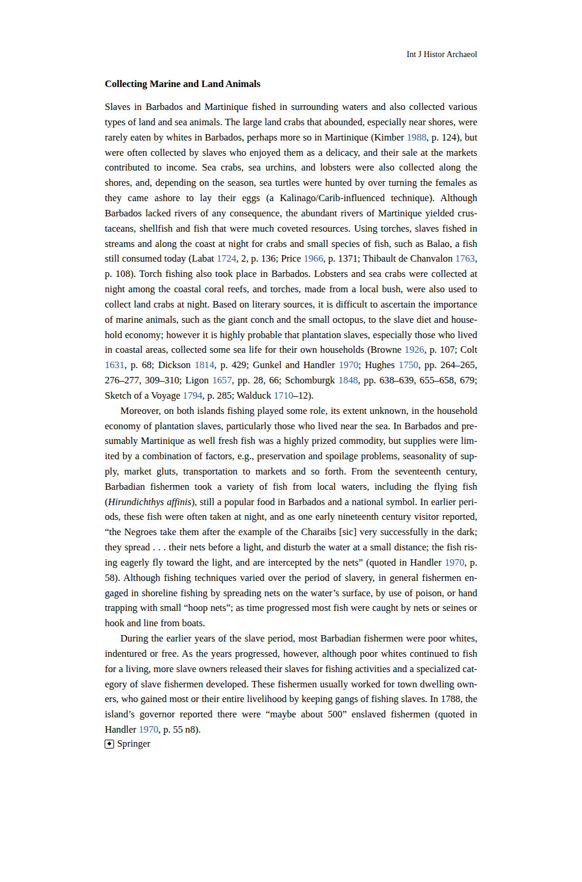Int J Histor Archaeol
Collecting Marine and Land Animals
Slaves in Barbados and Martinique fished in surrounding waters and also collected various types of land and sea animals. The large land crabs that abounded, especially near shores, were rarely eaten by whites in Barbados, perhaps more so in Martinique (Kimber 1988, p. 124), but were often collected by slaves who enjoyed them as a delicacy, and their sale at the markets contributed to income. Sea crabs, sea urchins, and lobsters were also collected along the shores, and, depending on the season, sea turtles were hunted by over turning the females as they came ashore to lay their eggs (a Kalinago/Carib-influenced technique). Although Barbados lacked rivers of any consequence, the abundant rivers of Martinique yielded crustaceans, shellfish and fish that were much coveted resources. Using torches, slaves fished in streams and along the coast at night for crabs and small species of fish, such as Balao, a fish still consumed today (Labat 1724, 2, p. 136; Price 1966, p. 1371; Thibault de Chanvalon 1763, p. 108). Torch fishing also took place in Barbados. Lobsters and sea crabs were collected at night among the coastal coral reefs, and torches, made from a local bush, were also used to collect land crabs at night. Based on literary sources, it is difficult to ascertain the importance of marine animals, such as the giant conch and the small octopus, to the slave diet and household economy; however it is highly probable that plantation slaves, especially those who lived in coastal areas, collected some sea life for their own households (Browne 1926, p. 107; Colt 1631, p. 68; Dickson 1814, p. 429; Gunkel and Handler 1970; Hughes 1750, pp. 264–265, 276–277, 309–310; Ligon 1657, pp. 28, 66; Schomburgk 1848, pp. 638–639, 655–658, 679; Sketch of a Voyage 1794, p. 285; Walduck 1710–12).
Moreover, on both islands fishing played some role, its extent unknown, in the household economy of plantation slaves, particularly those who lived near the sea. In Barbados and presumably Martinique as well fresh fish was a highly prized commodity, but supplies were limited by a combination of factors, e.g., preservation and spoilage problems, seasonality of supply, market gluts, transportation to markets and so forth. From the seventeenth century, Barbadian fishermen took a variety of fish from local waters, including the flying fish (Hirundichthys affinis), still a popular food in Barbados and a national symbol. In earlier periods, these fish were often taken at night, and as one early nineteenth century visitor reported, “the Negroes take them after the example of the Charaibs [sic] very successfully in the dark; they spread . . . their nets before a light, and disturb the water at a small distance; the fish rising eagerly fly toward the light, and are intercepted by the nets” (quoted in Handler 1970, p. 58). Although fishing techniques varied over the period of slavery, in general fishermen engaged in shoreline fishing by spreading nets on the water’s surface, by use of poison, or hand trapping with small “hoop nets”; as time progressed most fish were caught by nets or seines or hook and line from boats.
During the earlier years of the slave period, most Barbadian fishermen were poor whites, indentured or free. As the years progressed, however, although poor whites continued to fish for a living, more slave owners released their slaves for fishing activities and a specialized category of slave fishermen developed. These fishermen usually worked for town dwelling owners, who gained most or their entire livelihood by keeping gangs of fishing slaves. In 1788, the island’s governor reported there were “maybe about 500” enslaved fishermen (quoted in Handler 1970, p. 55 n8).
Springer